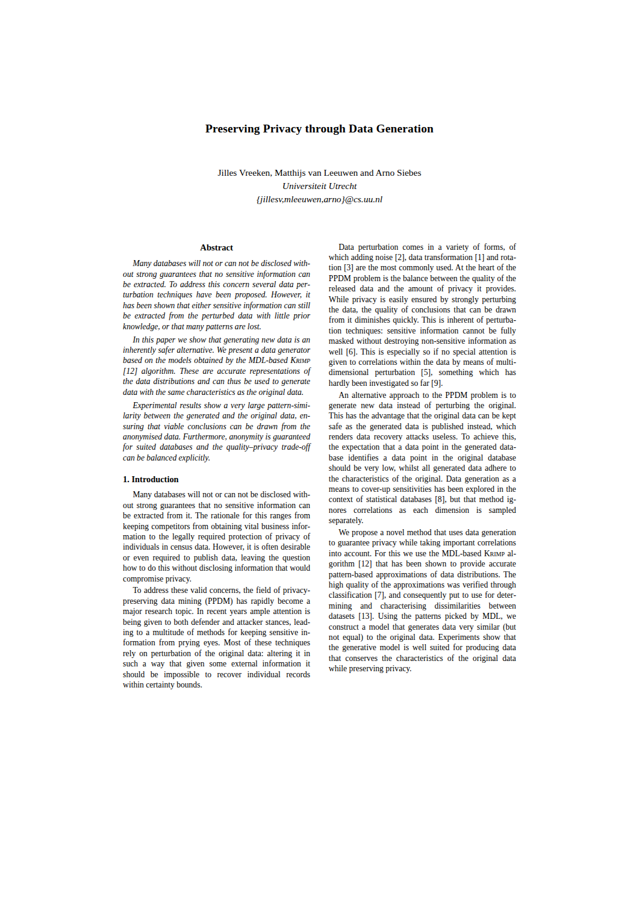Preserving Privacy through Data Generation
Jilles Vreeken, Matthijs van Leeuwen and Arno Siebes
Universiteit Utrecht
{jillesv,mleeuwen,arno}@cs.uu.nl
Abstract
Many databases will not or can not be disclosed without strong guarantees that no sensitive information can be extracted. To address this concern several data perturbation techniques have been proposed. However, it has been shown that either sensitive information can still be extracted from the perturbed data with little prior knowledge, or that many patterns are lost.
In this paper we show that generating new data is an inherently safer alternative. We present a data generator based on the models obtained by the MDL-based Krimp [12] algorithm. These are accurate representations of the data distributions and can thus be used to generate data with the same characteristics as the original data.
Experimental results show a very large pattern-similarity between the generated and the original data, ensuring that viable conclusions can be drawn from the anonymised data. Furthermore, anonymity is guaranteed for suited databases and the quality–privacy trade-off can be balanced explicitly.
1. Introduction
Many databases will not or can not be disclosed without strong guarantees that no sensitive information can be extracted from it. The rationale for this ranges from keeping competitors from obtaining vital business information to the legally required protection of privacy of individuals in census data. However, it is often desirable or even required to publish data, leaving the question how to do this without disclosing information that would compromise privacy.
To address these valid concerns, the field of privacy-preserving data mining (PPDM) has rapidly become a major research topic. In recent years ample attention is being given to both defender and attacker stances, leading to a multitude of methods for keeping sensitive information from prying eyes. Most of these techniques rely on perturbation of the original data: altering it in such a way that given some external information it should be impossible to recover individual records within certainty bounds.
Data perturbation comes in a variety of forms, of which adding noise [2], data transformation [1] and rotation [3] are the most commonly used. At the heart of the PPDM problem is the balance between the quality of the released data and the amount of privacy it provides. While privacy is easily ensured by strongly perturbing the data, the quality of conclusions that can be drawn from it diminishes quickly. This is inherent of perturbation techniques: sensitive information cannot be fully masked without destroying non-sensitive information as well [6]. This is especially so if no special attention is given to correlations within the data by means of multidimensional perturbation [5], something which has hardly been investigated so far [9].
An alternative approach to the PPDM problem is to generate new data instead of perturbing the original. This has the advantage that the original data can be kept safe as the generated data is published instead, which renders data recovery attacks useless. To achieve this, the expectation that a data point in the generated database identifies a data point in the original database should be very low, whilst all generated data adhere to the characteristics of the original. Data generation as a means to cover-up sensitivities has been explored in the context of statistical databases [8], but that method ignores correlations as each dimension is sampled separately.
We propose a novel method that uses data generation to guarantee privacy while taking important correlations into account. For this we use the MDL-based Krimp algorithm [12] that has been shown to provide accurate pattern-based approximations of data distributions. The high quality of the approximations was verified through classification [7], and consequently put to use for determining and characterising dissimilarities between datasets [13]. Using the patterns picked by MDL, we construct a model that generates data very similar (but not equal) to the original data. Experiments show that the generative model is well suited for producing data that conserves the characteristics of the original data while preserving privacy.